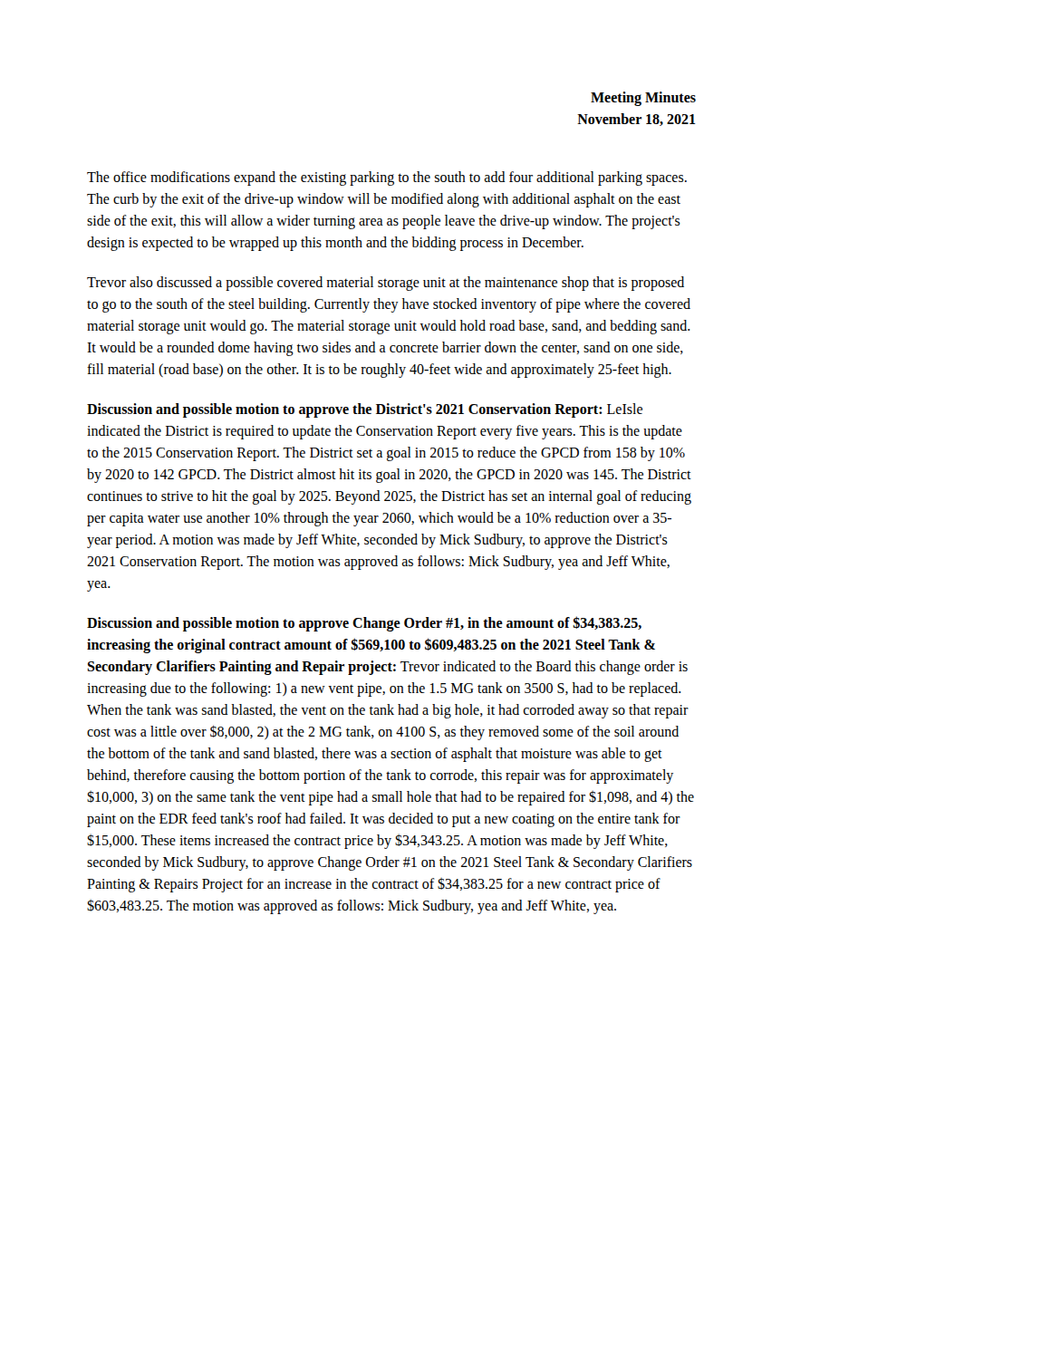Meeting Minutes November 18, 2021
The office modifications expand the existing parking to the south to add four additional parking spaces. The curb by the exit of the drive-up window will be modified along with additional asphalt on the east side of the exit, this will allow a wider turning area as people leave the drive-up window. The project's design is expected to be wrapped up this month and the bidding process in December.
Trevor also discussed a possible covered material storage unit at the maintenance shop that is proposed to go to the south of the steel building. Currently they have stocked inventory of pipe where the covered material storage unit would go. The material storage unit would hold road base, sand, and bedding sand. It would be a rounded dome having two sides and a concrete barrier down the center, sand on one side, fill material (road base) on the other. It is to be roughly 40-feet wide and approximately 25-feet high.
Discussion and possible motion to approve the District's 2021 Conservation Report: LeIsle indicated the District is required to update the Conservation Report every five years. This is the update to the 2015 Conservation Report. The District set a goal in 2015 to reduce the GPCD from 158 by 10% by 2020 to 142 GPCD. The District almost hit its goal in 2020, the GPCD in 2020 was 145. The District continues to strive to hit the goal by 2025. Beyond 2025, the District has set an internal goal of reducing per capita water use another 10% through the year 2060, which would be a 10% reduction over a 35-year period. A motion was made by Jeff White, seconded by Mick Sudbury, to approve the District's 2021 Conservation Report. The motion was approved as follows: Mick Sudbury, yea and Jeff White, yea.
Discussion and possible motion to approve Change Order #1, in the amount of $34,383.25, increasing the original contract amount of $569,100 to $609,483.25 on the 2021 Steel Tank & Secondary Clarifiers Painting and Repair project: Trevor indicated to the Board this change order is increasing due to the following: 1) a new vent pipe, on the 1.5 MG tank on 3500 S, had to be replaced. When the tank was sand blasted, the vent on the tank had a big hole, it had corroded away so that repair cost was a little over $8,000, 2) at the 2 MG tank, on 4100 S, as they removed some of the soil around the bottom of the tank and sand blasted, there was a section of asphalt that moisture was able to get behind, therefore causing the bottom portion of the tank to corrode, this repair was for approximately $10,000, 3) on the same tank the vent pipe had a small hole that had to be repaired for $1,098, and 4) the paint on the EDR feed tank's roof had failed. It was decided to put a new coating on the entire tank for $15,000. These items increased the contract price by $34,343.25. A motion was made by Jeff White, seconded by Mick Sudbury, to approve Change Order #1 on the 2021 Steel Tank & Secondary Clarifiers Painting & Repairs Project for an increase in the contract of $34,383.25 for a new contract price of $603,483.25. The motion was approved as follows: Mick Sudbury, yea and Jeff White, yea.